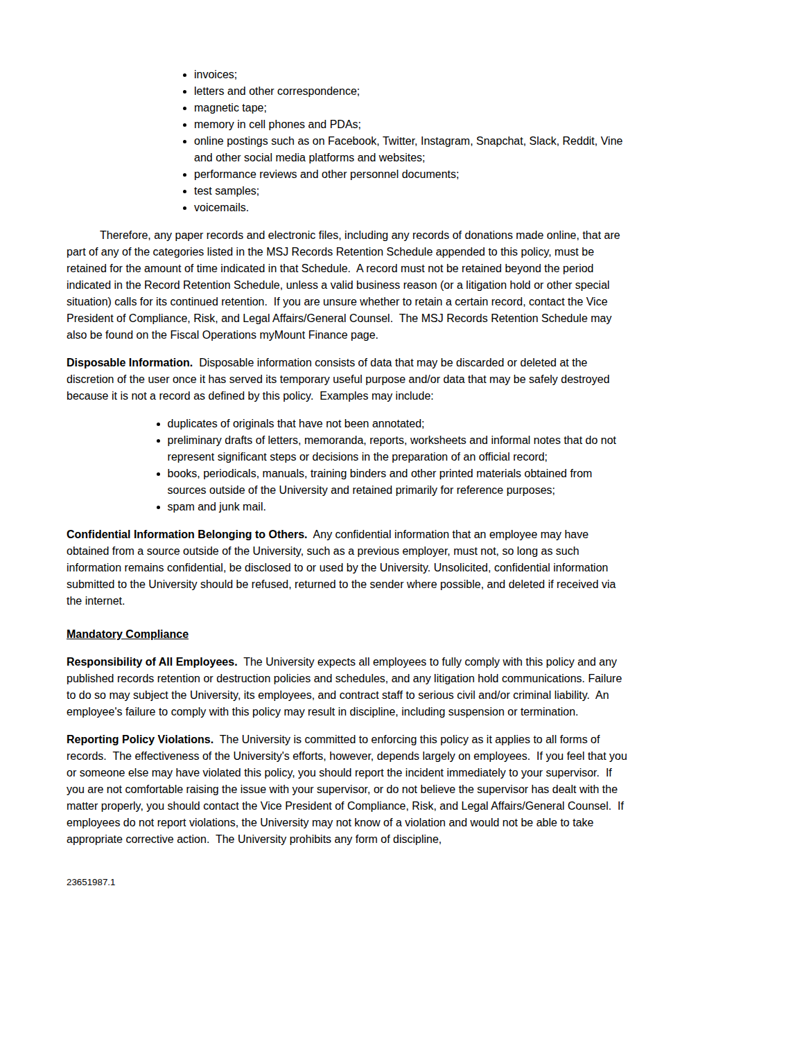invoices;
letters and other correspondence;
magnetic tape;
memory in cell phones and PDAs;
online postings such as on Facebook, Twitter, Instagram, Snapchat, Slack, Reddit, Vine and other social media platforms and websites;
performance reviews and other personnel documents;
test samples;
voicemails.
Therefore, any paper records and electronic files, including any records of donations made online, that are part of any of the categories listed in the MSJ Records Retention Schedule appended to this policy, must be retained for the amount of time indicated in that Schedule. A record must not be retained beyond the period indicated in the Record Retention Schedule, unless a valid business reason (or a litigation hold or other special situation) calls for its continued retention. If you are unsure whether to retain a certain record, contact the Vice President of Compliance, Risk, and Legal Affairs/General Counsel. The MSJ Records Retention Schedule may also be found on the Fiscal Operations myMount Finance page.
Disposable Information. Disposable information consists of data that may be discarded or deleted at the discretion of the user once it has served its temporary useful purpose and/or data that may be safely destroyed because it is not a record as defined by this policy. Examples may include:
duplicates of originals that have not been annotated;
preliminary drafts of letters, memoranda, reports, worksheets and informal notes that do not represent significant steps or decisions in the preparation of an official record;
books, periodicals, manuals, training binders and other printed materials obtained from sources outside of the University and retained primarily for reference purposes;
spam and junk mail.
Confidential Information Belonging to Others. Any confidential information that an employee may have obtained from a source outside of the University, such as a previous employer, must not, so long as such information remains confidential, be disclosed to or used by the University. Unsolicited, confidential information submitted to the University should be refused, returned to the sender where possible, and deleted if received via the internet.
Mandatory Compliance
Responsibility of All Employees. The University expects all employees to fully comply with this policy and any published records retention or destruction policies and schedules, and any litigation hold communications. Failure to do so may subject the University, its employees, and contract staff to serious civil and/or criminal liability. An employee's failure to comply with this policy may result in discipline, including suspension or termination.
Reporting Policy Violations. The University is committed to enforcing this policy as it applies to all forms of records. The effectiveness of the University's efforts, however, depends largely on employees. If you feel that you or someone else may have violated this policy, you should report the incident immediately to your supervisor. If you are not comfortable raising the issue with your supervisor, or do not believe the supervisor has dealt with the matter properly, you should contact the Vice President of Compliance, Risk, and Legal Affairs/General Counsel. If employees do not report violations, the University may not know of a violation and would not be able to take appropriate corrective action. The University prohibits any form of discipline,
23651987.1